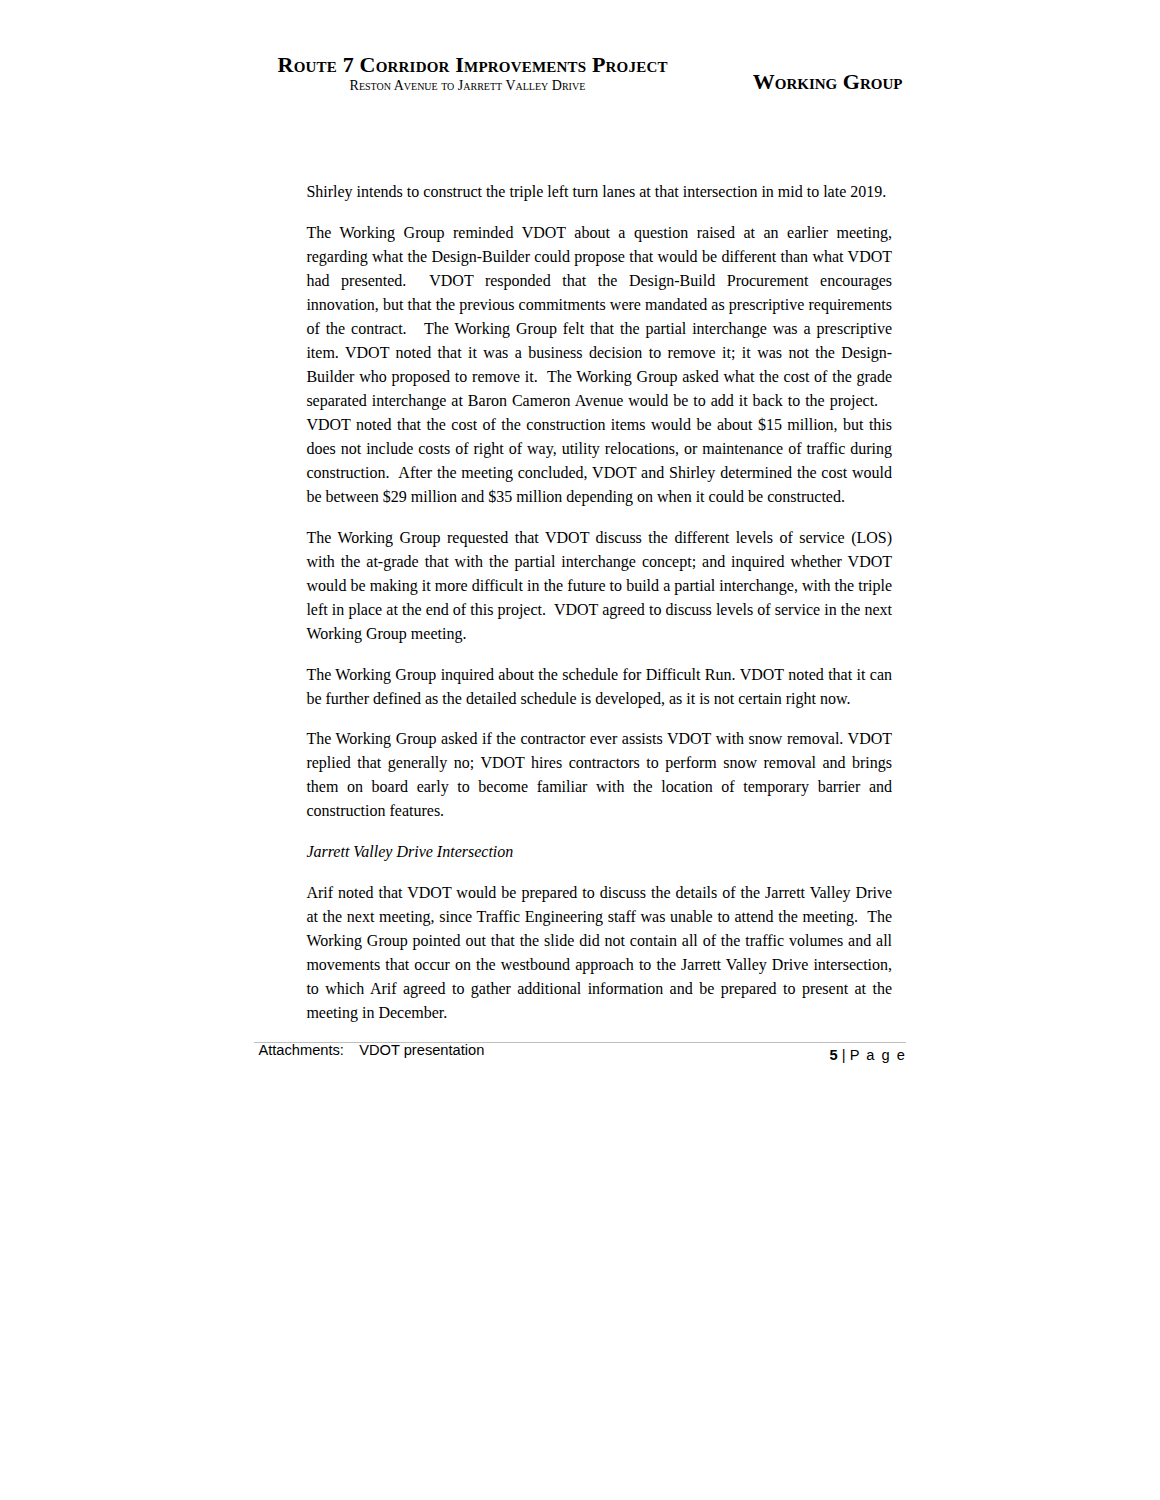Route 7 Corridor Improvements Project
Reston Avenue to Jarrett Valley Drive
Working Group
Shirley intends to construct the triple left turn lanes at that intersection in mid to late 2019.
The Working Group reminded VDOT about a question raised at an earlier meeting, regarding what the Design-Builder could propose that would be different than what VDOT had presented. VDOT responded that the Design-Build Procurement encourages innovation, but that the previous commitments were mandated as prescriptive requirements of the contract. The Working Group felt that the partial interchange was a prescriptive item. VDOT noted that it was a business decision to remove it; it was not the Design-Builder who proposed to remove it. The Working Group asked what the cost of the grade separated interchange at Baron Cameron Avenue would be to add it back to the project. VDOT noted that the cost of the construction items would be about $15 million, but this does not include costs of right of way, utility relocations, or maintenance of traffic during construction. After the meeting concluded, VDOT and Shirley determined the cost would be between $29 million and $35 million depending on when it could be constructed.
The Working Group requested that VDOT discuss the different levels of service (LOS) with the at-grade that with the partial interchange concept; and inquired whether VDOT would be making it more difficult in the future to build a partial interchange, with the triple left in place at the end of this project. VDOT agreed to discuss levels of service in the next Working Group meeting.
The Working Group inquired about the schedule for Difficult Run. VDOT noted that it can be further defined as the detailed schedule is developed, as it is not certain right now.
The Working Group asked if the contractor ever assists VDOT with snow removal. VDOT replied that generally no; VDOT hires contractors to perform snow removal and brings them on board early to become familiar with the location of temporary barrier and construction features.
Jarrett Valley Drive Intersection
Arif noted that VDOT would be prepared to discuss the details of the Jarrett Valley Drive at the next meeting, since Traffic Engineering staff was unable to attend the meeting. The Working Group pointed out that the slide did not contain all of the traffic volumes and all movements that occur on the westbound approach to the Jarrett Valley Drive intersection, to which Arif agreed to gather additional information and be prepared to present at the meeting in December.
Attachments: VDOT presentation
5 | P a g e